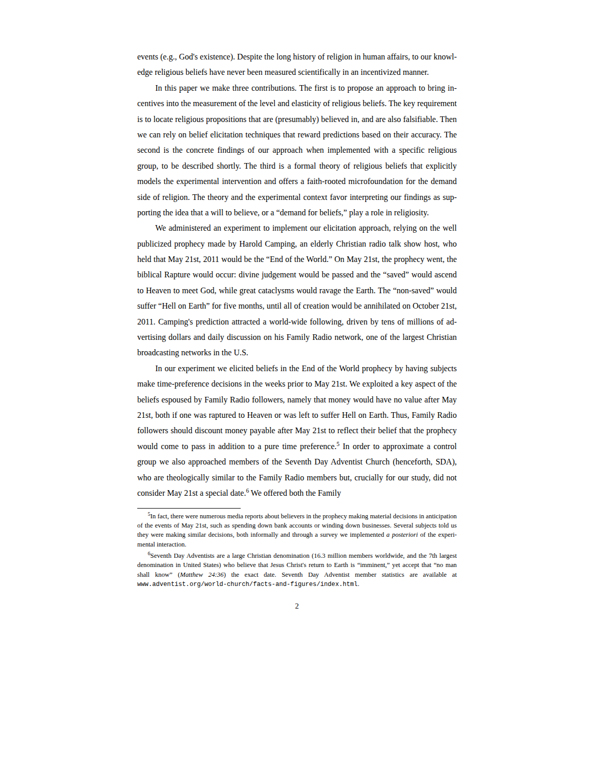events (e.g., God's existence). Despite the long history of religion in human affairs, to our knowledge religious beliefs have never been measured scientifically in an incentivized manner.
In this paper we make three contributions. The first is to propose an approach to bring incentives into the measurement of the level and elasticity of religious beliefs. The key requirement is to locate religious propositions that are (presumably) believed in, and are also falsifiable. Then we can rely on belief elicitation techniques that reward predictions based on their accuracy. The second is the concrete findings of our approach when implemented with a specific religious group, to be described shortly. The third is a formal theory of religious beliefs that explicitly models the experimental intervention and offers a faith-rooted microfoundation for the demand side of religion. The theory and the experimental context favor interpreting our findings as supporting the idea that a will to believe, or a “demand for beliefs,” play a role in religiosity.
We administered an experiment to implement our elicitation approach, relying on the well publicized prophecy made by Harold Camping, an elderly Christian radio talk show host, who held that May 21st, 2011 would be the “End of the World.” On May 21st, the prophecy went, the biblical Rapture would occur: divine judgement would be passed and the “saved” would ascend to Heaven to meet God, while great cataclysms would ravage the Earth. The “non-saved” would suffer “Hell on Earth” for five months, until all of creation would be annihilated on October 21st, 2011. Camping's prediction attracted a world-wide following, driven by tens of millions of advertising dollars and daily discussion on his Family Radio network, one of the largest Christian broadcasting networks in the U.S.
In our experiment we elicited beliefs in the End of the World prophecy by having subjects make time-preference decisions in the weeks prior to May 21st. We exploited a key aspect of the beliefs espoused by Family Radio followers, namely that money would have no value after May 21st, both if one was raptured to Heaven or was left to suffer Hell on Earth. Thus, Family Radio followers should discount money payable after May 21st to reflect their belief that the prophecy would come to pass in addition to a pure time preference.5 In order to approximate a control group we also approached members of the Seventh Day Adventist Church (henceforth, SDA), who are theologically similar to the Family Radio members but, crucially for our study, did not consider May 21st a special date.6 We offered both the Family
5In fact, there were numerous media reports about believers in the prophecy making material decisions in anticipation of the events of May 21st, such as spending down bank accounts or winding down businesses. Several subjects told us they were making similar decisions, both informally and through a survey we implemented a posteriori of the experimental interaction.
6Seventh Day Adventists are a large Christian denomination (16.3 million members worldwide, and the 7th largest denomination in United States) who believe that Jesus Christ's return to Earth is “imminent,” yet accept that “no man shall know” (Matthew 24:36) the exact date. Seventh Day Adventist member statistics are available at www.adventist.org/world-church/facts-and-figures/index.html.
2